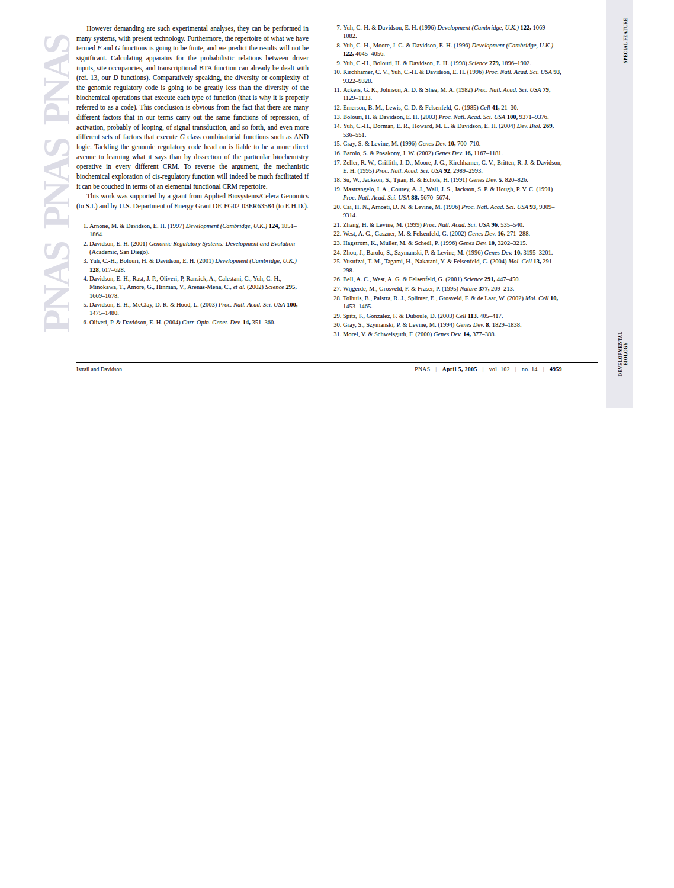SPECIAL FEATURE
DEVELOPMENTAL
BIOLOGY
PNAS PNAS PNAS
However demanding are such experimental analyses, they can be performed in many systems, with present technology. Furthermore, the repertoire of what we have termed F and G functions is going to be finite, and we predict the results will not be significant. Calculating apparatus for the probabilistic relations between driver inputs, site occupancies, and transcriptional BTA function can already be dealt with (ref. 13, our D functions). Comparatively speaking, the diversity or complexity of the genomic regulatory code is going to be greatly less than the diversity of the biochemical operations that execute each type of function (that is why it is properly referred to as a code). This conclusion is obvious from the fact that there are many different factors that in our terms carry out the same functions of repression, of activation, probably of looping, of signal transduction, and so forth, and even more different sets of factors that execute G class combinatorial functions such as AND logic. Tackling the genomic regulatory code head on is liable to be a more direct avenue to learning what it says than by dissection of the particular biochemistry operative in every different CRM. To reverse the argument, the mechanistic biochemical exploration of cis-regulatory function will indeed be much facilitated if it can be couched in terms of an elemental functional CRM repertoire.
This work was supported by a grant from Applied Biosystems/Celera Genomics (to S.I.) and by U.S. Department of Energy Grant DE-FG02-03ER63584 (to E H.D.).
Arnone, M. & Davidson, E. H. (1997) Development (Cambridge, U.K.) 124, 1851–1864.
Davidson, E. H. (2001) Genomic Regulatory Systems: Development and Evolution (Academic, San Diego).
Yuh, C.-H., Bolouri, H. & Davidson, E. H. (2001) Development (Cambridge, U.K.) 128, 617–628.
Davidson, E. H., Rast, J. P., Oliveri, P, Ransick, A., Calestani, C., Yuh, C.-H., Minokawa, T., Amore, G., Hinman, V., Arenas-Mena, C., et al. (2002) Science 295, 1669–1678.
Davidson, E. H., McClay, D. R. & Hood, L. (2003) Proc. Natl. Acad. Sci. USA 100, 1475–1480.
Oliveri, P. & Davidson, E. H. (2004) Curr. Opin. Genet. Dev. 14, 351–360.
Yuh, C.-H. & Davidson, E. H. (1996) Development (Cambridge, U.K.) 122, 1069–1082.
Yuh, C.-H., Moore, J. G. & Davidson, E. H. (1996) Development (Cambridge, U.K.) 122, 4045–4056.
Yuh, C.-H., Bolouri, H. & Davidson, E. H. (1998) Science 279, 1896–1902.
Kirchhamer, C. V., Yuh, C.-H. & Davidson, E. H. (1996) Proc. Natl. Acad. Sci. USA 93, 9322–9328.
Ackers, G. K., Johnson, A. D. & Shea, M. A. (1982) Proc. Natl. Acad. Sci. USA 79, 1129–1133.
Emerson, B. M., Lewis, C. D. & Felsenfeld, G. (1985) Cell 41, 21–30.
Bolouri, H. & Davidson, E. H. (2003) Proc. Natl. Acad. Sci. USA 100, 9371–9376.
Yuh, C.-H., Dorman, E. R., Howard, M. L. & Davidson, E. H. (2004) Dev. Biol. 269, 536–551.
Gray, S. & Levine, M. (1996) Genes Dev. 10, 700–710.
Barolo, S. & Posakony, J. W. (2002) Genes Dev. 16, 1167–1181.
Zeller, R. W., Griffith, J. D., Moore, J. G., Kirchhamer, C. V., Britten, R. J. & Davidson, E. H. (1995) Proc. Natl. Acad. Sci. USA 92, 2989–2993.
Su, W., Jackson, S., Tjian, R. & Echols, H. (1991) Genes Dev. 5, 820–826.
Mastrangelo, I. A., Courey, A. J., Wall, J. S., Jackson, S. P. & Hough, P. V. C. (1991) Proc. Natl. Acad. Sci. USA 88, 5670–5674.
Cai, H. N., Arnosti, D. N. & Levine, M. (1996) Proc. Natl. Acad. Sci. USA 93, 9309–9314.
Zhang, H. & Levine, M. (1999) Proc. Natl. Acad. Sci. USA 96, 535–540.
West, A. G., Gaszner, M. & Felsenfeld, G. (2002) Genes Dev. 16, 271–288.
Hagstrom, K., Muller, M. & Schedl, P. (1996) Genes Dev. 10, 3202–3215.
Zhou, J., Barolo, S., Szymanski, P. & Levine, M. (1996) Genes Dev. 10, 3195–3201.
Yusufzai, T. M., Tagami, H., Nakatani, Y. & Felsenfeld, G. (2004) Mol. Cell 13, 291–298.
Bell, A. C., West, A. G. & Felsenfeld, G. (2001) Science 291, 447–450.
Wijgerde, M., Grosveld, F. & Fraser, P. (1995) Nature 377, 209–213.
Tolhuis, B., Palstra, R. J., Splinter, E., Grosveld, F. & de Laat, W. (2002) Mol. Cell 10, 1453–1465.
Spitz, F., Gonzalez, F. & Duboule, D. (2003) Cell 113, 405–417.
Gray, S., Szymanski, P. & Levine, M. (1994) Genes Dev. 8, 1829–1838.
Morel, V. & Schweisguth, F. (2000) Genes Dev. 14, 377–388.
Istrail and Davidson
PNAS | April 5, 2005 | vol. 102 | no. 14 | 4959